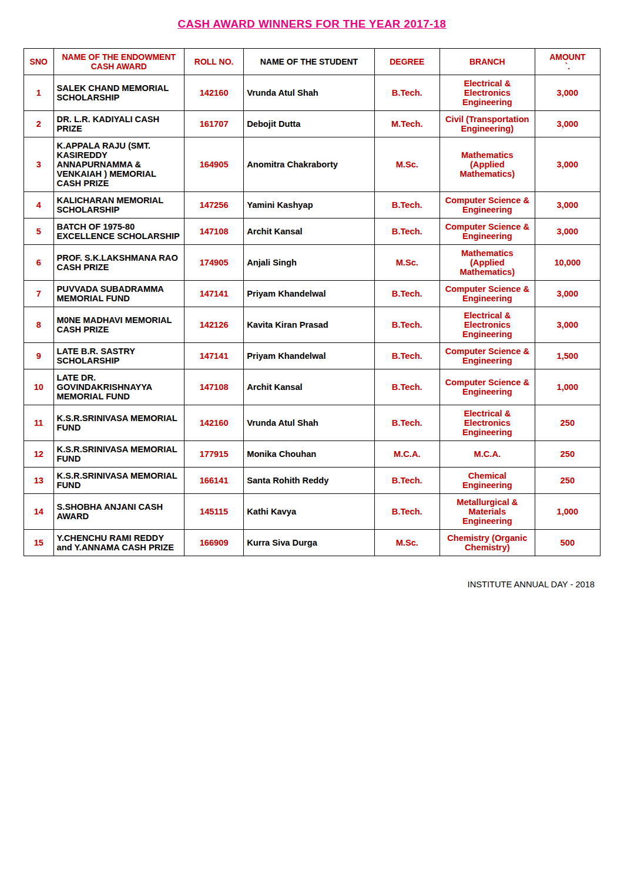CASH AWARD WINNERS FOR THE YEAR 2017-18
| SNO | NAME OF THE ENDOWMENT CASH AWARD | ROLL NO. | NAME OF THE STUDENT | DEGREE | BRANCH | AMOUNT `. |
| --- | --- | --- | --- | --- | --- | --- |
| 1 | SALEK CHAND MEMORIAL SCHOLARSHIP | 142160 | Vrunda Atul Shah | B.Tech. | Electrical & Electronics Engineering | 3,000 |
| 2 | DR. L.R. KADIYALI CASH PRIZE | 161707 | Debojit Dutta | M.Tech. | Civil (Transportation Engineering) | 3,000 |
| 3 | K.APPALA RAJU (SMT. KASIREDDY ANNAPURNAMMA & VENKAIAH ) MEMORIAL CASH PRIZE | 164905 | Anomitra Chakraborty | M.Sc. | Mathematics (Applied Mathematics) | 3,000 |
| 4 | KALICHARAN MEMORIAL SCHOLARSHIP | 147256 | Yamini Kashyap | B.Tech. | Computer Science & Engineering | 3,000 |
| 5 | BATCH OF 1975-80 EXCELLENCE SCHOLARSHIP | 147108 | Archit Kansal | B.Tech. | Computer Science & Engineering | 3,000 |
| 6 | PROF. S.K.LAKSHMANA RAO CASH PRIZE | 174905 | Anjali Singh | M.Sc. | Mathematics (Applied Mathematics) | 10,000 |
| 7 | PUVVADA SUBADRAMMA MEMORIAL FUND | 147141 | Priyam Khandelwal | B.Tech. | Computer Science & Engineering | 3,000 |
| 8 | M0NE MADHAVI MEMORIAL CASH PRIZE | 142126 | Kavita Kiran Prasad | B.Tech. | Electrical & Electronics Engineering | 3,000 |
| 9 | LATE B.R. SASTRY SCHOLARSHIP | 147141 | Priyam Khandelwal | B.Tech. | Computer Science & Engineering | 1,500 |
| 10 | LATE DR. GOVINDAKRISHNAYYA MEMORIAL FUND | 147108 | Archit Kansal | B.Tech. | Computer Science & Engineering | 1,000 |
| 11 | K.S.R.SRINIVASA MEMORIAL FUND | 142160 | Vrunda Atul Shah | B.Tech. | Electrical & Electronics Engineering | 250 |
| 12 | K.S.R.SRINIVASA MEMORIAL FUND | 177915 | Monika Chouhan | M.C.A. | M.C.A. | 250 |
| 13 | K.S.R.SRINIVASA MEMORIAL FUND | 166141 | Santa Rohith Reddy | B.Tech. | Chemical Engineering | 250 |
| 14 | S.SHOBHA ANJANI CASH AWARD | 145115 | Kathi Kavya | B.Tech. | Metallurgical & Materials Engineering | 1,000 |
| 15 | Y.CHENCHU RAMI REDDY and Y.ANNAMA CASH PRIZE | 166909 | Kurra Siva Durga | M.Sc. | Chemistry (Organic Chemistry) | 500 |
INSTITUTE ANNUAL DAY - 2018